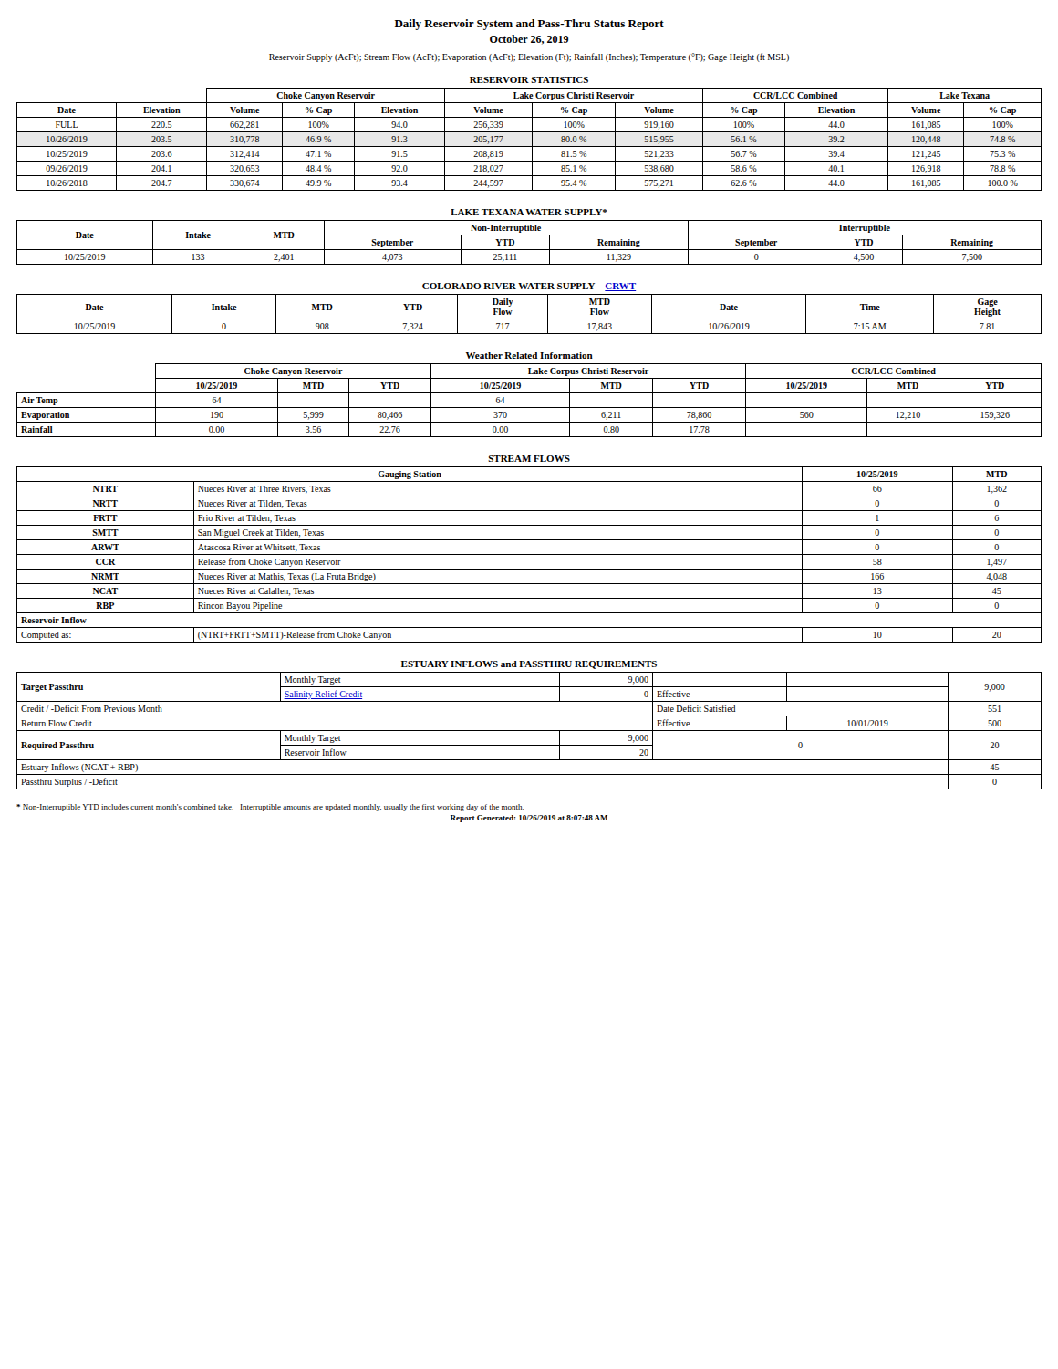Daily Reservoir System and Pass-Thru Status Report
October 26, 2019
Reservoir Supply (AcFt); Stream Flow (AcFt); Evaporation (AcFt); Elevation (Ft); Rainfall (Inches); Temperature (°F); Gage Height (ft MSL)
RESERVOIR STATISTICS
| | Choke Canyon Reservoir | Lake Corpus Christi Reservoir | CCR/LCC Combined | Lake Texana |
| --- | --- | --- | --- | --- |
| Date | Elevation | Volume | % Cap | Elevation | Volume | % Cap | Volume | % Cap | Elevation | Volume | % Cap |
| FULL | 220.5 | 662,281 | 100% | 94.0 | 256,339 | 100% | 919,160 | 100% | 44.0 | 161,085 | 100% |
| 10/26/2019 | 203.5 | 310,778 | 46.9 % | 91.3 | 205,177 | 80.0 % | 515,955 | 56.1 % | 39.2 | 120,448 | 74.8 % |
| 10/25/2019 | 203.6 | 312,414 | 47.1 % | 91.5 | 208,819 | 81.5 % | 521,233 | 56.7 % | 39.4 | 121,245 | 75.3 % |
| 09/26/2019 | 204.1 | 320,653 | 48.4 % | 92.0 | 218,027 | 85.1 % | 538,680 | 58.6 % | 40.1 | 126,918 | 78.8 % |
| 10/26/2018 | 204.7 | 330,674 | 49.9 % | 93.4 | 244,597 | 95.4 % | 575,271 | 62.6 % | 44.0 | 161,085 | 100.0 % |
LAKE TEXANA WATER SUPPLY*
| Date | Intake | MTD | Non-Interruptible | Interruptible |
| --- | --- | --- | --- | --- |
| September | YTD | Remaining | September | YTD | Remaining |
| 10/25/2019 | 133 | 2,401 | 4,073 | 25,111 | 11,329 | 0 | 4,500 | 7,500 |
COLORADO RIVER WATER SUPPLY CRWT
| Date | Intake | MTD | YTD | Daily Flow | MTD Flow | Date | Time | Gage Height |
| --- | --- | --- | --- | --- | --- | --- | --- | --- |
| 10/25/2019 | 0 | 908 | 7,324 | 717 | 17,843 | 10/26/2019 | 7:15 AM | 7.81 |
Weather Related Information
| | Choke Canyon Reservoir | Lake Corpus Christi Reservoir | CCR/LCC Combined |
| --- | --- | --- | --- |
| | 10/25/2019 | MTD | YTD | 10/25/2019 | MTD | YTD | 10/25/2019 | MTD | YTD |
| Air Temp | 64 | | | 64 | | | | | |
| Evaporation | 190 | 5,999 | 80,466 | 370 | 6,211 | 78,860 | 560 | 12,210 | 159,326 |
| Rainfall | 0.00 | 3.56 | 22.76 | 0.00 | 0.80 | 17.78 | | | |
STREAM FLOWS
| Gauging Station | 10/25/2019 | MTD |
| --- | --- | --- |
| NTRT | Nueces River at Three Rivers, Texas | 66 | 1,362 |
| NRTT | Nueces River at Tilden, Texas | 0 | 0 |
| FRTT | Frio River at Tilden, Texas | 1 | 6 |
| SMTT | San Miguel Creek at Tilden, Texas | 0 | 0 |
| ARWT | Atascosa River at Whitsett, Texas | 0 | 0 |
| CCR | Release from Choke Canyon Reservoir | 58 | 1,497 |
| NRMT | Nueces River at Mathis, Texas (La Fruta Bridge) | 166 | 4,048 |
| NCAT | Nueces River at Calallen, Texas | 13 | 45 |
| RBP | Rincon Bayou Pipeline | 0 | 0 |
| Reservoir Inflow |
| Computed as: | (NTRT+FRTT+SMTT)-Release from Choke Canyon | 10 | 20 |
ESTUARY INFLOWS and PASSTHRU REQUIREMENTS
| Target Passthru | Monthly Target | 9,000 | | | 9,000 |
| Salinity Relief Credit | 0 | Effective | |
| Credit / -Deficit From Previous Month | Date Deficit Satisfied | 551 |
| Return Flow Credit | Effective | 10/01/2019 | 500 |
| Required Passthru | Monthly Target | 9,000 | 0 | 20 |
| Reservoir Inflow | 20 |
| Estuary Inflows (NCAT + RBP) | 45 |
| Passthru Surplus / -Deficit | 0 |
* Non-Interruptible YTD includes current month's combined take. Interruptible amounts are updated monthly, usually the first working day of the month.
Report Generated: 10/26/2019 at 8:07:48 AM